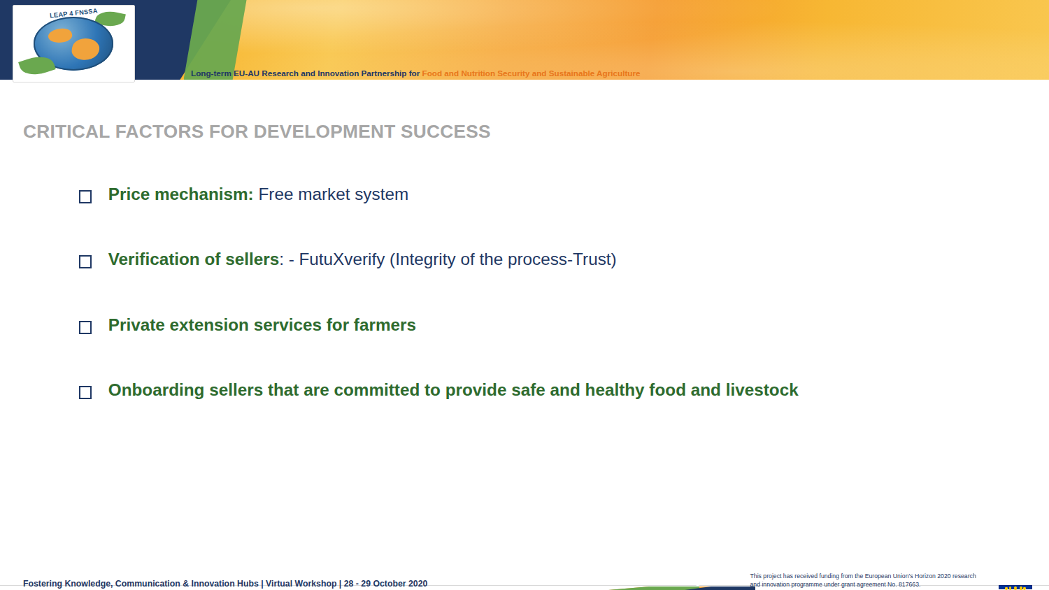LEAP 4 FNSSA
Long-term EU-AU Research and Innovation Partnership for Food and Nutrition Security and Sustainable Agriculture
CRITICAL FACTORS FOR DEVELOPMENT SUCCESS
Price mechanism: Free market system
Verification of sellers: - FutuXverify (Integrity of the process-Trust)
Private extension services for farmers
Onboarding sellers that are committed to provide safe and healthy food and livestock
Fostering Knowledge, Communication & Innovation Hubs | Virtual Workshop | 28 - 29 October 2020
6
This project has received funding from the European Union's Horizon 2020 research and innovation programme under grant agreement No. 817663.